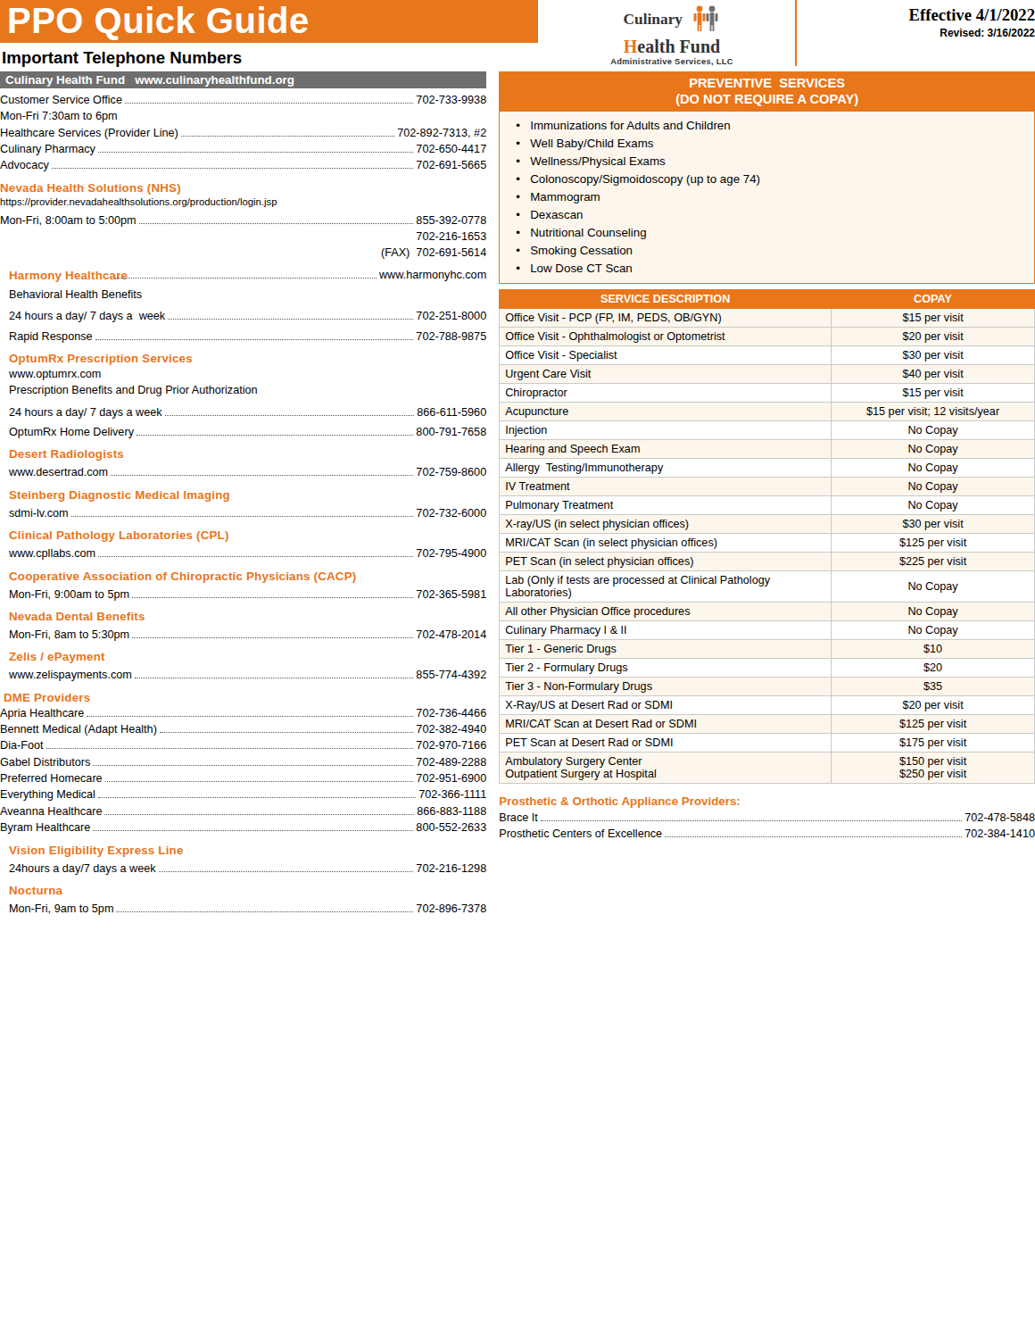PPO Quick Guide
Important Telephone Numbers
Culinary
Health Fund
Administrative Services, LLC
Effective 4/1/2022
Revised: 3/16/2022
Culinary Health Fund www.culinaryhealthfund.org
Customer Service Office 702-733-9938
Mon-Fri 7:30am to 6pm
Healthcare Services (Provider Line) 702-892-7313, #2
Culinary Pharmacy 702-650-4417
Advocacy 702-691-5665
Nevada Health Solutions (NHS)
https://provider.nevadahealthsolutions.org/production/login.jsp
Mon-Fri, 8:00am to 5:00pm 855-392-0778
702-216-1653
(FAX) 702-691-5614
Harmony Healthcare
Harmony Healthcare www.harmonyhc.com
Behavioral Health Benefits
24 hours a day/ 7 days a week 702-251-8000
Rapid Response 702-788-9875
OptumRx Prescription Services
www.optumrx.com
Prescription Benefits and Drug Prior Authorization
24 hours a day/ 7 days a week 866-611-5960
OptumRx Home Delivery 800-791-7658
Desert Radiologists
www.desertrad.com 702-759-8600
Steinberg Diagnostic Medical Imaging
sdmi-lv.com 702-732-6000
Clinical Pathology Laboratories (CPL)
www.cpllabs.com 702-795-4900
Cooperative Association of Chiropractic Physicians (CACP)
Mon-Fri, 9:00am to 5pm 702-365-5981
Nevada Dental Benefits
Mon-Fri, 8am to 5:30pm 702-478-2014
Zelis / ePayment
www.zelispayments.com 855-774-4392
DME Providers
Apria Healthcare 702-736-4466
Bennett Medical (Adapt Health) 702-382-4940
Dia-Foot 702-970-7166
Gabel Distributors 702-489-2288
Preferred Homecare 702-951-6900
Everything Medical 702-366-1111
Aveanna Healthcare 866-883-1188
Byram Healthcare 800-552-2633
Vision Eligibility Express Line
24hours a day/7 days a week 702-216-1298
Nocturna
Mon-Fri, 9am to 5pm 702-896-7378
PREVENTIVE SERVICES
(DO NOT REQUIRE A COPAY)
Immunizations for Adults and Children
Well Baby/Child Exams
Wellness/Physical Exams
Colonoscopy/Sigmoidoscopy (up to age 74)
Mammogram
Dexascan
Nutritional Counseling
Smoking Cessation
Low Dose CT Scan
| SERVICE DESCRIPTION | COPAY |
| --- | --- |
| Office Visit - PCP (FP, IM, PEDS, OB/GYN) | $15 per visit |
| Office Visit - Ophthalmologist or Optometrist | $20 per visit |
| Office Visit - Specialist | $30 per visit |
| Urgent Care Visit | $40 per visit |
| Chiropractor | $15 per visit |
| Acupuncture | $15 per visit; 12 visits/year |
| Injection | No Copay |
| Hearing and Speech Exam | No Copay |
| Allergy Testing/Immunotherapy | No Copay |
| IV Treatment | No Copay |
| Pulmonary Treatment | No Copay |
| X-ray/US (in select physician offices) | $30 per visit |
| MRI/CAT Scan (in select physician offices) | $125 per visit |
| PET Scan (in select physician offices) | $225 per visit |
| Lab (Only if tests are processed at Clinical Pathology Laboratories) | No Copay |
| All other Physician Office procedures | No Copay |
| Culinary Pharmacy I & II | No Copay |
| Tier 1 - Generic Drugs | $10 |
| Tier 2 - Formulary Drugs | $20 |
| Tier 3 - Non-Formulary Drugs | $35 |
| X-Ray/US at Desert Rad or SDMI | $20 per visit |
| MRI/CAT Scan at Desert Rad or SDMI | $125 per visit |
| PET Scan at Desert Rad or SDMI | $175 per visit |
| Ambulatory Surgery Center Outpatient Surgery at Hospital | $150 per visit $250 per visit |
Prosthetic & Orthotic Appliance Providers:
Brace It 702-478-5848
Prosthetic Centers of Excellence 702-384-1410